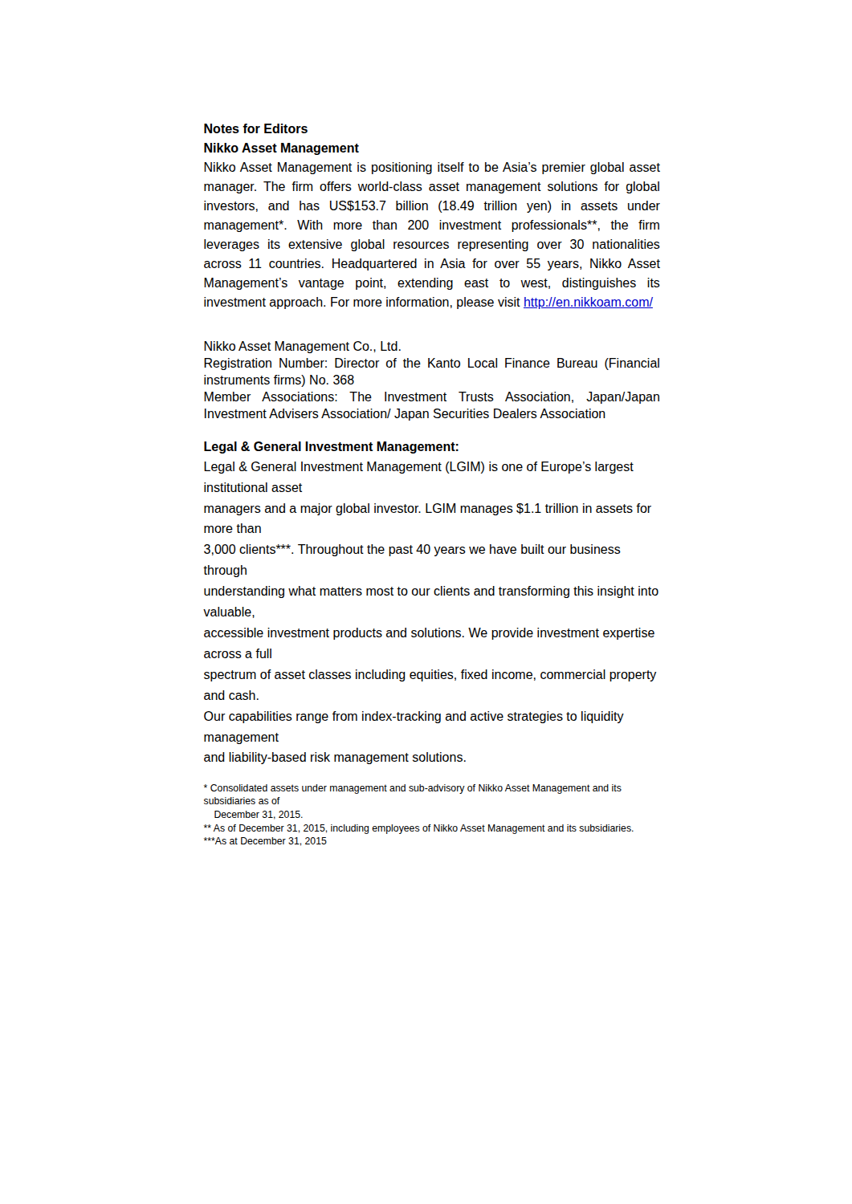Notes for Editors
Nikko Asset Management
Nikko Asset Management is positioning itself to be Asia’s premier global asset manager. The firm offers world-class asset management solutions for global investors, and has US$153.7 billion (18.49 trillion yen) in assets under management*. With more than 200 investment professionals**, the firm leverages its extensive global resources representing over 30 nationalities across 11 countries. Headquartered in Asia for over 55 years, Nikko Asset Management’s vantage point, extending east to west, distinguishes its investment approach. For more information, please visit http://en.nikkoam.com/
Nikko Asset Management Co., Ltd.
Registration Number: Director of the Kanto Local Finance Bureau (Financial instruments firms) No. 368
Member Associations: The Investment Trusts Association, Japan/Japan Investment Advisers Association/ Japan Securities Dealers Association
Legal & General Investment Management:
Legal & General Investment Management (LGIM) is one of Europe’s largest institutional asset
managers and a major global investor. LGIM manages $1.1 trillion in assets for more than
3,000 clients***. Throughout the past 40 years we have built our business through
understanding what matters most to our clients and transforming this insight into valuable,
accessible investment products and solutions. We provide investment expertise across a full
spectrum of asset classes including equities, fixed income, commercial property and cash.
Our capabilities range from index-tracking and active strategies to liquidity management
and liability-based risk management solutions.
* Consolidated assets under management and sub-advisory of Nikko Asset Management and its subsidiaries as of
December 31, 2015.
** As of December 31, 2015, including employees of Nikko Asset Management and its subsidiaries.
***As at December 31, 2015